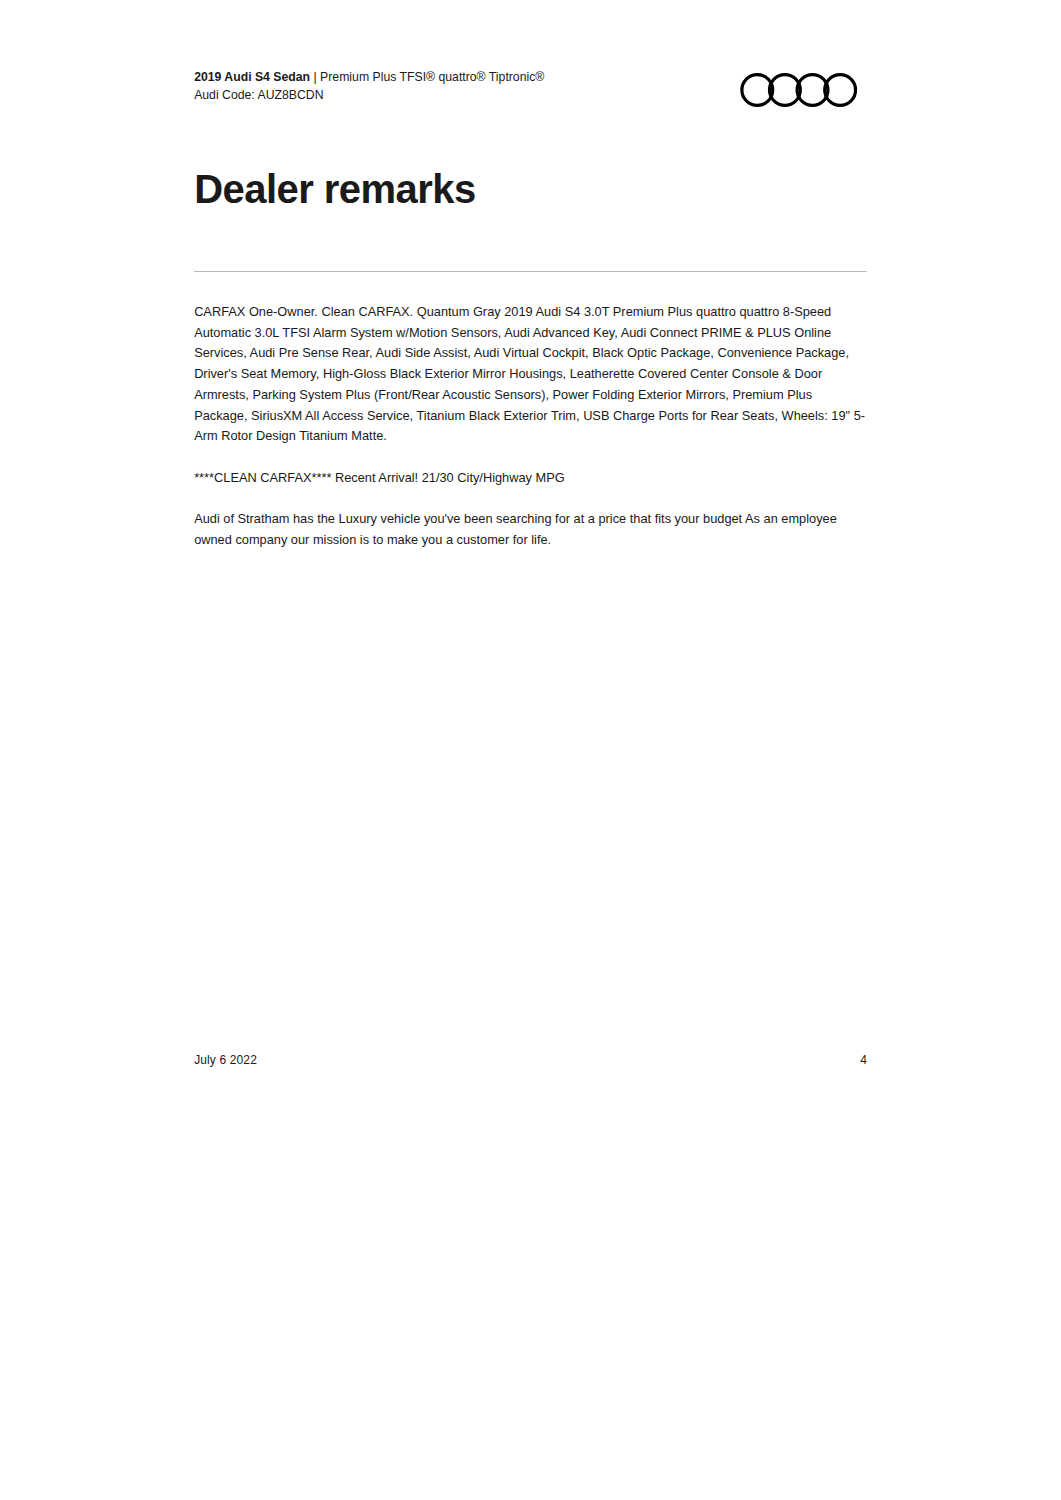2019 Audi S4 Sedan | Premium Plus TFSI® quattro® Tiptronic®
Audi Code: AUZ8BCDN
Dealer remarks
CARFAX One-Owner. Clean CARFAX. Quantum Gray 2019 Audi S4 3.0T Premium Plus quattro quattro 8-Speed Automatic 3.0L TFSI Alarm System w/Motion Sensors, Audi Advanced Key, Audi Connect PRIME & PLUS Online Services, Audi Pre Sense Rear, Audi Side Assist, Audi Virtual Cockpit, Black Optic Package, Convenience Package, Driver's Seat Memory, High-Gloss Black Exterior Mirror Housings, Leatherette Covered Center Console & Door Armrests, Parking System Plus (Front/Rear Acoustic Sensors), Power Folding Exterior Mirrors, Premium Plus Package, SiriusXM All Access Service, Titanium Black Exterior Trim, USB Charge Ports for Rear Seats, Wheels: 19" 5-Arm Rotor Design Titanium Matte.
****CLEAN CARFAX**** Recent Arrival! 21/30 City/Highway MPG
Audi of Stratham has the Luxury vehicle you've been searching for at a price that fits your budget As an employee owned company our mission is to make you a customer for life.
July 6 2022 4